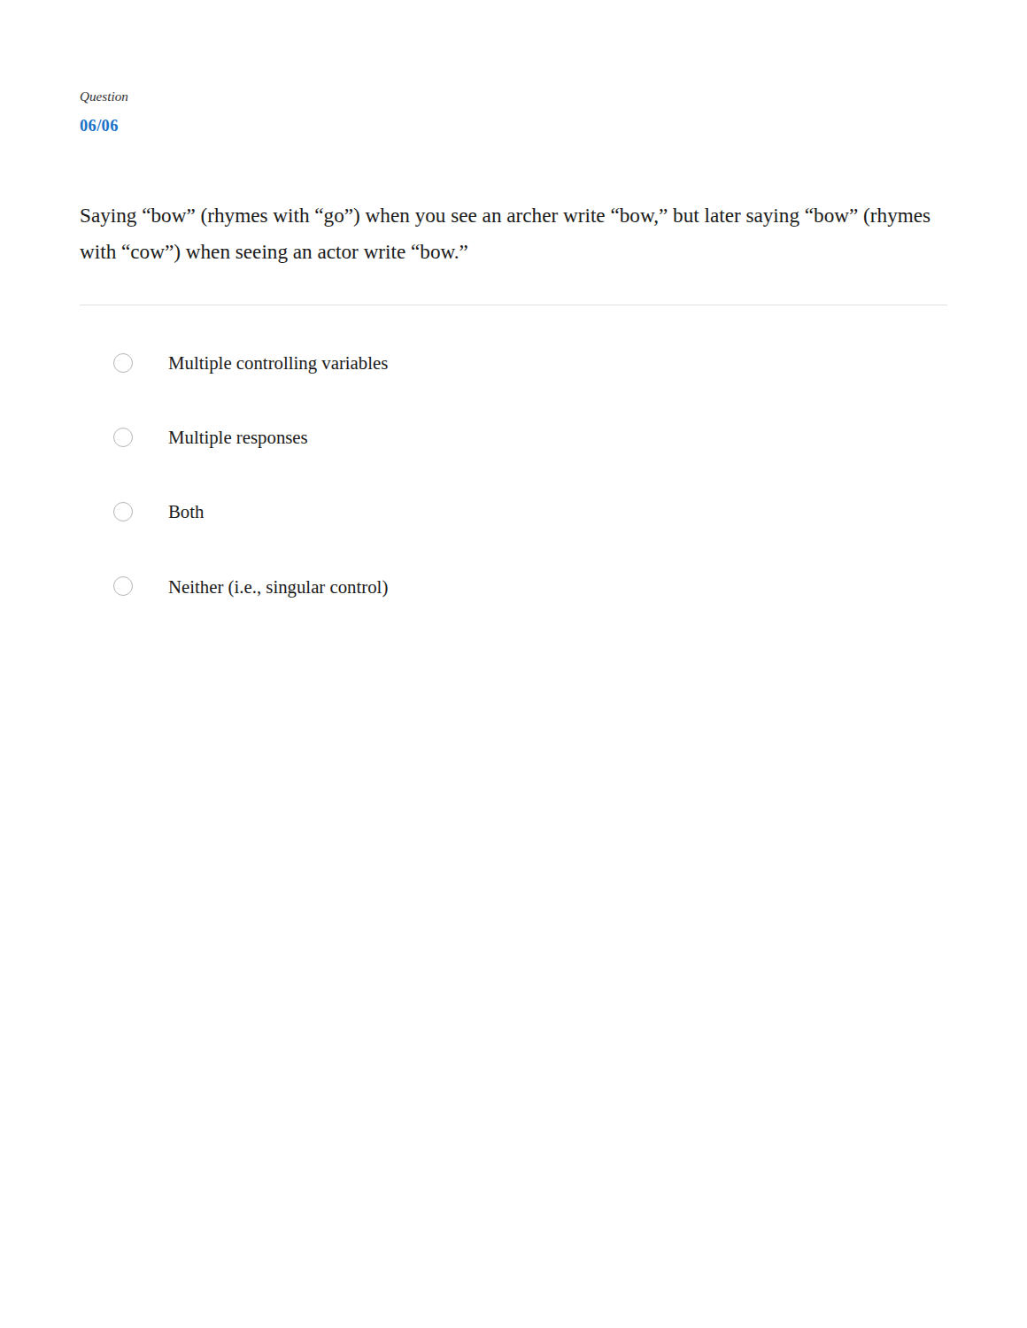Question
06/06
Saying “bow” (rhymes with “go”) when you see an archer write “bow,” but later saying “bow” (rhymes with “cow”) when seeing an actor write “bow.”
Multiple controlling variables
Multiple responses
Both
Neither (i.e., singular control)